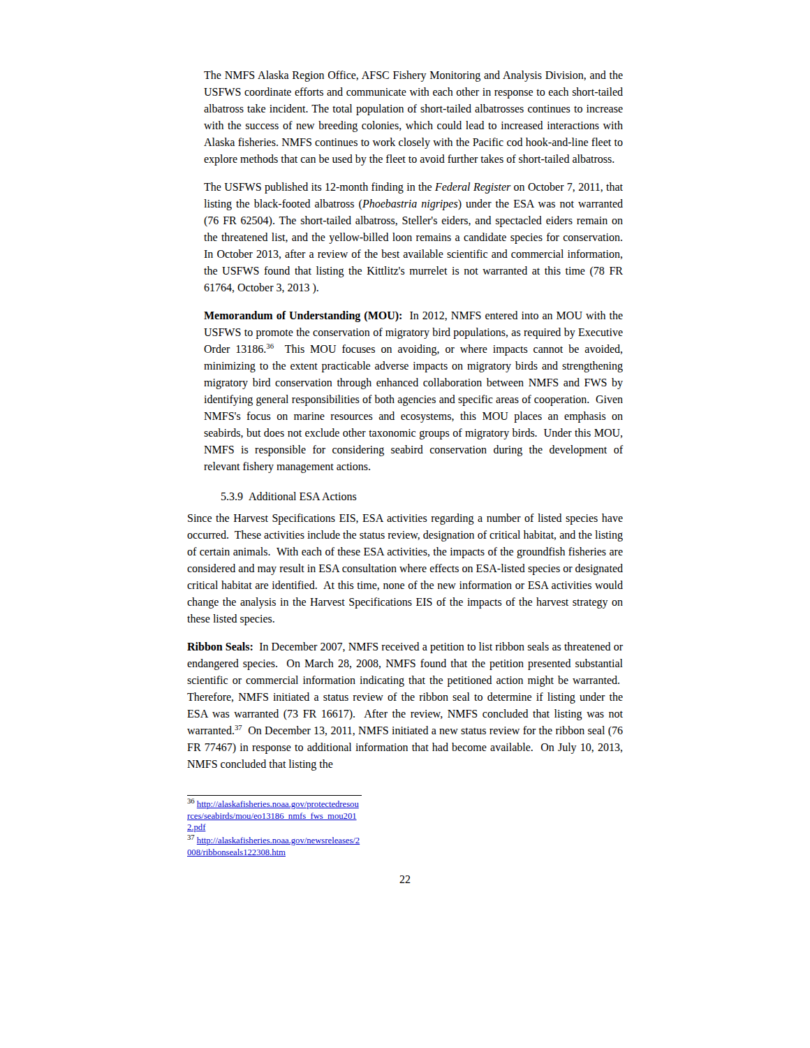The NMFS Alaska Region Office, AFSC Fishery Monitoring and Analysis Division, and the USFWS coordinate efforts and communicate with each other in response to each short-tailed albatross take incident. The total population of short-tailed albatrosses continues to increase with the success of new breeding colonies, which could lead to increased interactions with Alaska fisheries. NMFS continues to work closely with the Pacific cod hook-and-line fleet to explore methods that can be used by the fleet to avoid further takes of short-tailed albatross.
The USFWS published its 12-month finding in the Federal Register on October 7, 2011, that listing the black-footed albatross (Phoebastria nigripes) under the ESA was not warranted (76 FR 62504). The short-tailed albatross, Steller's eiders, and spectacled eiders remain on the threatened list, and the yellow-billed loon remains a candidate species for conservation. In October 2013, after a review of the best available scientific and commercial information, the USFWS found that listing the Kittlitz's murrelet is not warranted at this time (78 FR 61764, October 3, 2013 ).
Memorandum of Understanding (MOU): In 2012, NMFS entered into an MOU with the USFWS to promote the conservation of migratory bird populations, as required by Executive Order 13186.36 This MOU focuses on avoiding, or where impacts cannot be avoided, minimizing to the extent practicable adverse impacts on migratory birds and strengthening migratory bird conservation through enhanced collaboration between NMFS and FWS by identifying general responsibilities of both agencies and specific areas of cooperation. Given NMFS's focus on marine resources and ecosystems, this MOU places an emphasis on seabirds, but does not exclude other taxonomic groups of migratory birds. Under this MOU, NMFS is responsible for considering seabird conservation during the development of relevant fishery management actions.
5.3.9 Additional ESA Actions
Since the Harvest Specifications EIS, ESA activities regarding a number of listed species have occurred. These activities include the status review, designation of critical habitat, and the listing of certain animals. With each of these ESA activities, the impacts of the groundfish fisheries are considered and may result in ESA consultation where effects on ESA-listed species or designated critical habitat are identified. At this time, none of the new information or ESA activities would change the analysis in the Harvest Specifications EIS of the impacts of the harvest strategy on these listed species.
Ribbon Seals: In December 2007, NMFS received a petition to list ribbon seals as threatened or endangered species. On March 28, 2008, NMFS found that the petition presented substantial scientific or commercial information indicating that the petitioned action might be warranted. Therefore, NMFS initiated a status review of the ribbon seal to determine if listing under the ESA was warranted (73 FR 16617). After the review, NMFS concluded that listing was not warranted.37 On December 13, 2011, NMFS initiated a new status review for the ribbon seal (76 FR 77467) in response to additional information that had become available. On July 10, 2013, NMFS concluded that listing the
36 http://alaskafisheries.noaa.gov/protectedresources/seabirds/mou/eo13186_nmfs_fws_mou2012.pdf
37 http://alaskafisheries.noaa.gov/newsreleases/2008/ribbonseals122308.htm
22